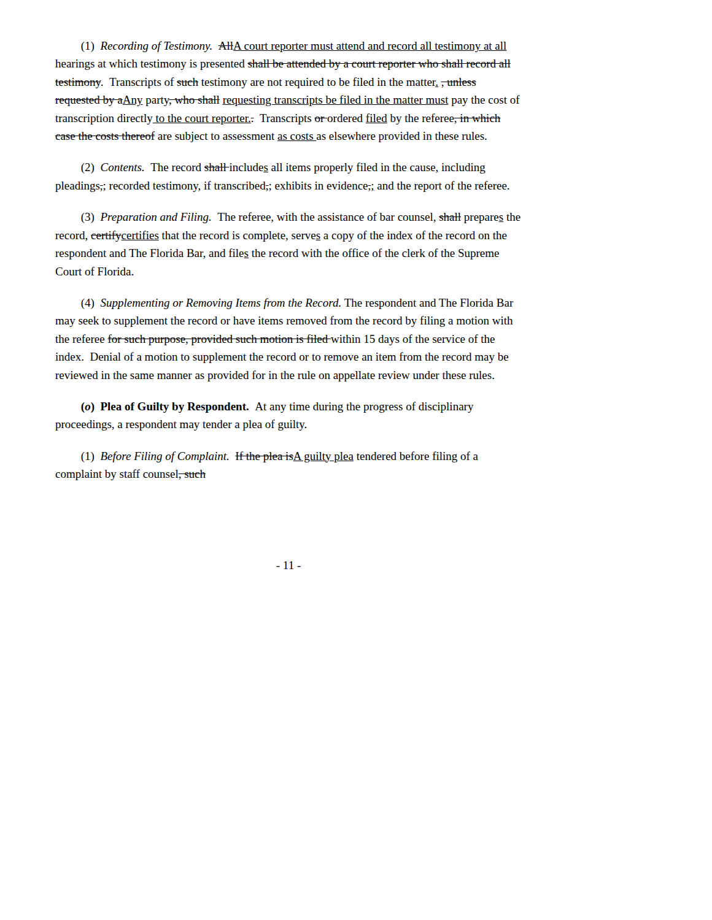(1) Recording of Testimony. All A court reporter must attend and record all testimony at all hearings at which testimony is presented shall be attended by a court reporter who shall record all testimony. Transcripts of such testimony are not required to be filed in the matter. , unless requested by a Any party, who shall requesting transcripts be filed in the matter must pay the cost of transcription directly to the court reporter.. Transcripts or ordered filed by the referee, in which case the costs thereof are subject to assessment as costs as elsewhere provided in these rules.
(2) Contents. The record shall includes all items properly filed in the cause, including pleadings,; recorded testimony, if transcribed,; exhibits in evidence,; and the report of the referee.
(3) Preparation and Filing. The referee, with the assistance of bar counsel, shall prepares the record, certify certifies that the record is complete, serves a copy of the index of the record on the respondent and The Florida Bar, and files the record with the office of the clerk of the Supreme Court of Florida.
(4) Supplementing or Removing Items from the Record. The respondent and The Florida Bar may seek to supplement the record or have items removed from the record by filing a motion with the referee for such purpose, provided such motion is filed within 15 days of the service of the index. Denial of a motion to supplement the record or to remove an item from the record may be reviewed in the same manner as provided for in the rule on appellate review under these rules.
(o) Plea of Guilty by Respondent. At any time during the progress of disciplinary proceedings, a respondent may tender a plea of guilty.
(1) Before Filing of Complaint. If the plea is A guilty plea tendered before filing of a complaint by staff counsel, such
- 11 -